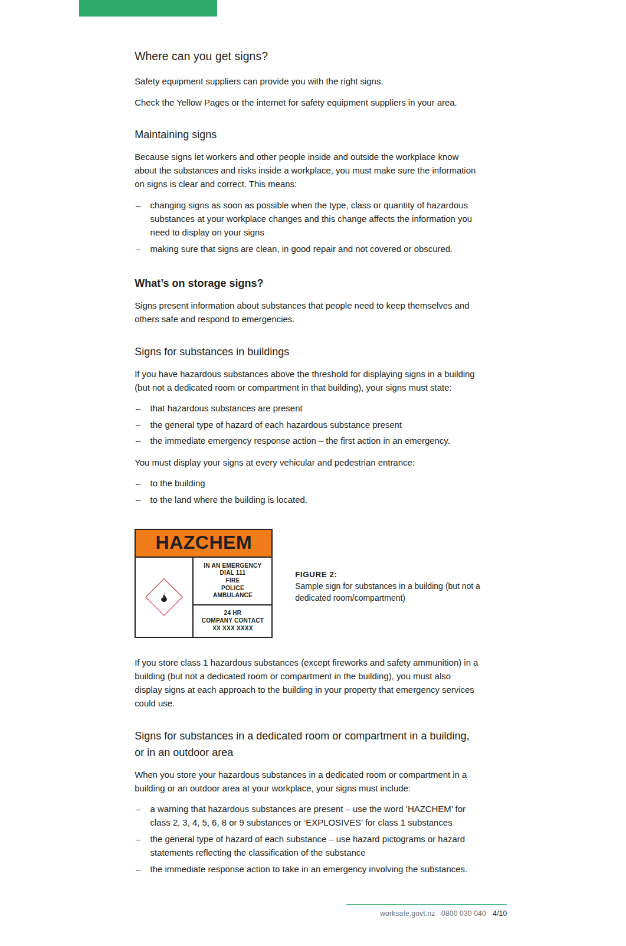Where can you get signs?
Safety equipment suppliers can provide you with the right signs.
Check the Yellow Pages or the internet for safety equipment suppliers in your area.
Maintaining signs
Because signs let workers and other people inside and outside the workplace know about the substances and risks inside a workplace, you must make sure the information on signs is clear and correct. This means:
changing signs as soon as possible when the type, class or quantity of hazardous substances at your workplace changes and this change affects the information you need to display on your signs
making sure that signs are clean, in good repair and not covered or obscured.
What’s on storage signs?
Signs present information about substances that people need to keep themselves and others safe and respond to emergencies.
Signs for substances in buildings
If you have hazardous substances above the threshold for displaying signs in a building (but not a dedicated room or compartment in that building), your signs must state:
that hazardous substances are present
the general type of hazard of each hazardous substance present
the immediate emergency response action – the first action in an emergency.
You must display your signs at every vehicular and pedestrian entrance:
to the building
to the land where the building is located.
HAZCHEM
IN AN EMERGENCY
DIAL 111
FIRE
POLICE
AMBULANCE
24 HR
COMPANY CONTACT
XX XXX XXXX
FIGURE 2: Sample sign for substances in a building (but not a dedicated room/compartment)
If you store class 1 hazardous substances (except fireworks and safety ammunition) in a building (but not a dedicated room or compartment in the building), you must also display signs at each approach to the building in your property that emergency services could use.
Signs for substances in a dedicated room or compartment in a building, or in an outdoor area
When you store your hazardous substances in a dedicated room or compartment in a building or an outdoor area at your workplace, your signs must include:
a warning that hazardous substances are present – use the word ‘HAZCHEM’ for class 2, 3, 4, 5, 6, 8 or 9 substances or ‘EXPLOSIVES’ for class 1 substances
the general type of hazard of each substance – use hazard pictograms or hazard statements reflecting the classification of the substance
the immediate response action to take in an emergency involving the substances.
worksafe.govt.nz 0800 030 0404/10